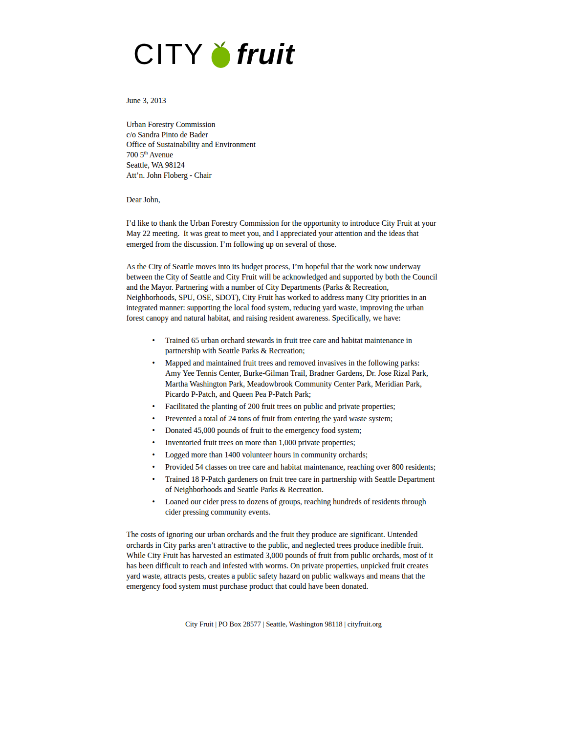CITY fruit
June 3, 2013
Urban Forestry Commission
c/o Sandra Pinto de Bader
Office of Sustainability and Environment
700 5th Avenue
Seattle, WA 98124
Att’n. John Floberg - Chair
Dear John,
I’d like to thank the Urban Forestry Commission for the opportunity to introduce City Fruit at your May 22 meeting. It was great to meet you, and I appreciated your attention and the ideas that emerged from the discussion. I’m following up on several of those.
As the City of Seattle moves into its budget process, I’m hopeful that the work now underway between the City of Seattle and City Fruit will be acknowledged and supported by both the Council and the Mayor. Partnering with a number of City Departments (Parks & Recreation, Neighborhoods, SPU, OSE, SDOT), City Fruit has worked to address many City priorities in an integrated manner: supporting the local food system, reducing yard waste, improving the urban forest canopy and natural habitat, and raising resident awareness. Specifically, we have:
Trained 65 urban orchard stewards in fruit tree care and habitat maintenance in partnership with Seattle Parks & Recreation;
Mapped and maintained fruit trees and removed invasives in the following parks:
Amy Yee Tennis Center, Burke-Gilman Trail, Bradner Gardens, Dr. Jose Rizal Park, Martha Washington Park, Meadowbrook Community Center Park, Meridian Park, Picardo P-Patch, and Queen Pea P-Patch Park;
Facilitated the planting of 200 fruit trees on public and private properties;
Prevented a total of 24 tons of fruit from entering the yard waste system;
Donated 45,000 pounds of fruit to the emergency food system;
Inventoried fruit trees on more than 1,000 private properties;
Logged more than 1400 volunteer hours in community orchards;
Provided 54 classes on tree care and habitat maintenance, reaching over 800 residents;
Trained 18 P-Patch gardeners on fruit tree care in partnership with Seattle Department of Neighborhoods and Seattle Parks & Recreation.
Loaned our cider press to dozens of groups, reaching hundreds of residents through cider pressing community events.
The costs of ignoring our urban orchards and the fruit they produce are significant. Untended orchards in City parks aren’t attractive to the public, and neglected trees produce inedible fruit. While City Fruit has harvested an estimated 3,000 pounds of fruit from public orchards, most of it has been difficult to reach and infested with worms. On private properties, unpicked fruit creates yard waste, attracts pests, creates a public safety hazard on public walkways and means that the emergency food system must purchase product that could have been donated.
City Fruit | PO Box 28577 | Seattle, Washington 98118 | cityfruit.org